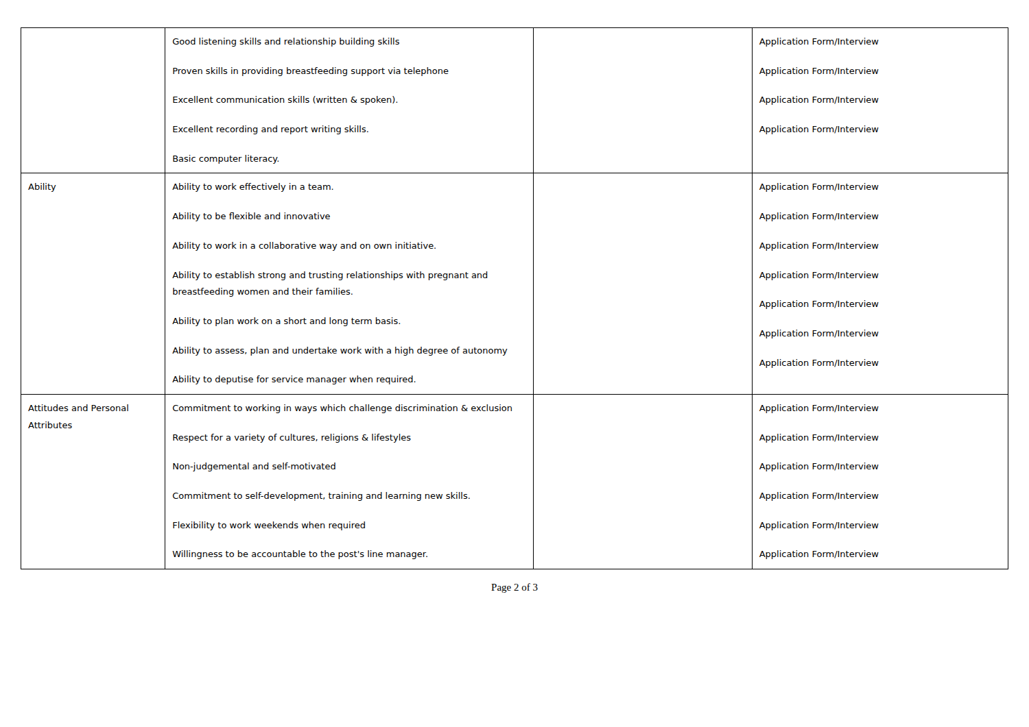| | Good listening skills and relationship building skills Proven skills in providing breastfeeding support via telephone Excellent communication skills (written & spoken). Excellent recording and report writing skills. Basic computer literacy. | | Application Form/Interview Application Form/Interview Application Form/Interview Application Form/Interview |
| Ability | Ability to work effectively in a team. Ability to be flexible and innovative Ability to work in a collaborative way and on own initiative. Ability to establish strong and trusting relationships with pregnant and breastfeeding women and their families. Ability to plan work on a short and long term basis. Ability to assess, plan and undertake work with a high degree of autonomy Ability to deputise for service manager when required. | | Application Form/Interview Application Form/Interview Application Form/Interview Application Form/Interview Application Form/Interview Application Form/Interview Application Form/Interview |
| Attitudes and Personal Attributes | Commitment to working in ways which challenge discrimination & exclusion Respect for a variety of cultures, religions & lifestyles Non-judgemental and self-motivated Commitment to self-development, training and learning new skills. Flexibility to work weekends when required Willingness to be accountable to the post's line manager. | | Application Form/Interview Application Form/Interview Application Form/Interview Application Form/Interview Application Form/Interview Application Form/Interview |
Page 2 of 3